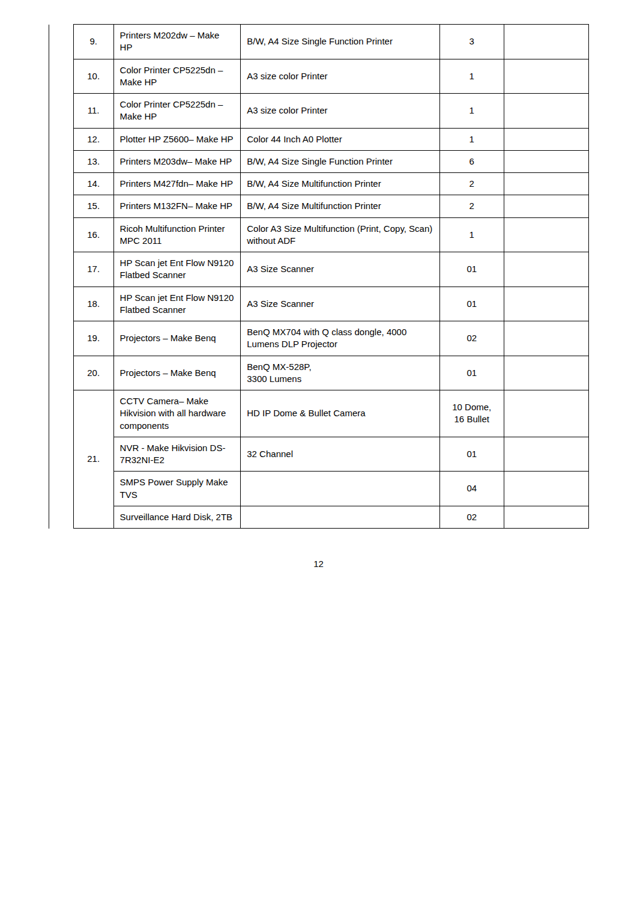| | 9. | Printers M202dw – Make HP | B/W, A4 Size Single Function Printer | 3 | |
| 10. | Color Printer CP5225dn – Make HP | A3 size color Printer | 1 | |
| 11. | Color Printer CP5225dn – Make HP | A3 size color Printer | 1 | |
| 12. | Plotter HP Z5600– Make HP | Color 44 Inch A0 Plotter | 1 | |
| 13. | Printers M203dw– Make HP | B/W, A4 Size Single Function Printer | 6 | |
| 14. | Printers M427fdn– Make HP | B/W, A4 Size Multifunction Printer | 2 | |
| 15. | Printers M132FN– Make HP | B/W, A4 Size Multifunction Printer | 2 | |
| 16. | Ricoh Multifunction Printer MPC 2011 | Color A3 Size Multifunction (Print, Copy, Scan) without ADF | 1 | |
| 17. | HP Scan jet Ent Flow N9120 Flatbed Scanner | A3 Size Scanner | 01 | |
| 18. | HP Scan jet Ent Flow N9120 Flatbed Scanner | A3 Size Scanner | 01 | |
| 19. | Projectors – Make Benq | BenQ MX704 with Q class dongle, 4000 Lumens DLP Projector | 02 | |
| 20. | Projectors – Make Benq | BenQ MX-528P, 3300 Lumens | 01 | |
| 21. | CCTV Camera– Make Hikvision with all hardware components | HD IP Dome & Bullet Camera | 10 Dome, 16 Bullet | |
| NVR - Make Hikvision DS-7R32NI-E2 | 32 Channel | 01 | |
| SMPS Power Supply Make TVS | | 04 | |
| Surveillance Hard Disk, 2TB | | 02 | |
12